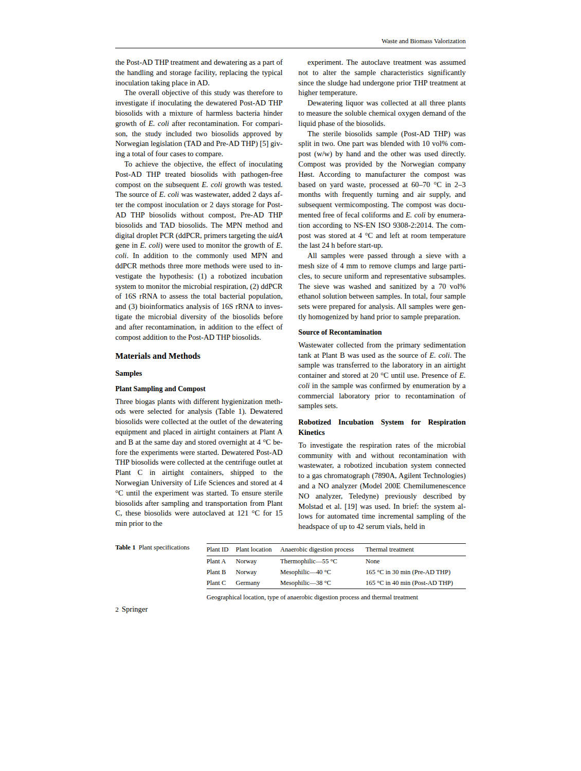Waste and Biomass Valorization
the Post-AD THP treatment and dewatering as a part of the handling and storage facility, replacing the typical inoculation taking place in AD.
The overall objective of this study was therefore to investigate if inoculating the dewatered Post-AD THP biosolids with a mixture of harmless bacteria hinder growth of E. coli after recontamination. For comparison, the study included two biosolids approved by Norwegian legislation (TAD and Pre-AD THP) [5] giving a total of four cases to compare.
To achieve the objective, the effect of inoculating Post-AD THP treated biosolids with pathogen-free compost on the subsequent E. coli growth was tested. The source of E. coli was wastewater, added 2 days after the compost inoculation or 2 days storage for Post-AD THP biosolids without compost, Pre-AD THP biosolids and TAD biosolids. The MPN method and digital droplet PCR (ddPCR, primers targeting the uidA gene in E. coli) were used to monitor the growth of E. coli. In addition to the commonly used MPN and ddPCR methods three more methods were used to investigate the hypothesis: (1) a robotized incubation system to monitor the microbial respiration, (2) ddPCR of 16S rRNA to assess the total bacterial population, and (3) bioinformatics analysis of 16S rRNA to investigate the microbial diversity of the biosolids before and after recontamination, in addition to the effect of compost addition to the Post-AD THP biosolids.
Materials and Methods
Samples
Plant Sampling and Compost
Three biogas plants with different hygienization methods were selected for analysis (Table 1). Dewatered biosolids were collected at the outlet of the dewatering equipment and placed in airtight containers at Plant A and B at the same day and stored overnight at 4 °C before the experiments were started. Dewatered Post-AD THP biosolids were collected at the centrifuge outlet at Plant C in airtight containers, shipped to the Norwegian University of Life Sciences and stored at 4 °C until the experiment was started. To ensure sterile biosolids after sampling and transportation from Plant C, these biosolids were autoclaved at 121 °C for 15 min prior to the
experiment. The autoclave treatment was assumed not to alter the sample characteristics significantly since the sludge had undergone prior THP treatment at higher temperature.
Dewatering liquor was collected at all three plants to measure the soluble chemical oxygen demand of the liquid phase of the biosolids.
The sterile biosolids sample (Post-AD THP) was split in two. One part was blended with 10 vol% compost (w/w) by hand and the other was used directly. Compost was provided by the Norwegian company Høst. According to manufacturer the compost was based on yard waste, processed at 60–70 °C in 2–3 months with frequently turning and air supply, and subsequent vermicomposting. The compost was documented free of fecal coliforms and E. coli by enumeration according to NS-EN ISO 9308-2:2014. The compost was stored at 4 °C and left at room temperature the last 24 h before start-up.
All samples were passed through a sieve with a mesh size of 4 mm to remove clumps and large particles, to secure uniform and representative subsamples. The sieve was washed and sanitized by a 70 vol% ethanol solution between samples. In total, four sample sets were prepared for analysis. All samples were gently homogenized by hand prior to sample preparation.
Source of Recontamination
Wastewater collected from the primary sedimentation tank at Plant B was used as the source of E. coli. The sample was transferred to the laboratory in an airtight container and stored at 20 °C until use. Presence of E. coli in the sample was confirmed by enumeration by a commercial laboratory prior to recontamination of samples sets.
Robotized Incubation System for Respiration Kinetics
To investigate the respiration rates of the microbial community with and without recontamination with wastewater, a robotized incubation system connected to a gas chromatograph (7890A, Agilent Technologies) and a NO analyzer (Model 200E Chemilumenescence NO analyzer, Teledyne) previously described by Molstad et al. [19] was used. In brief: the system allows for automated time incremental sampling of the headspace of up to 42 serum vials, held in
Table 1 Plant specifications
| Plant ID | Plant location | Anaerobic digestion process | Thermal treatment |
| --- | --- | --- | --- |
| Plant A | Norway | Thermophilic—55 °C | None |
| Plant B | Norway | Mesophilic—40 °C | 165 °C in 30 min (Pre-AD THP) |
| Plant C | Germany | Mesophilic—38 °C | 165 °C in 40 min (Post-AD THP) |
Geographical location, type of anaerobic digestion process and thermal treatment
2 Springer